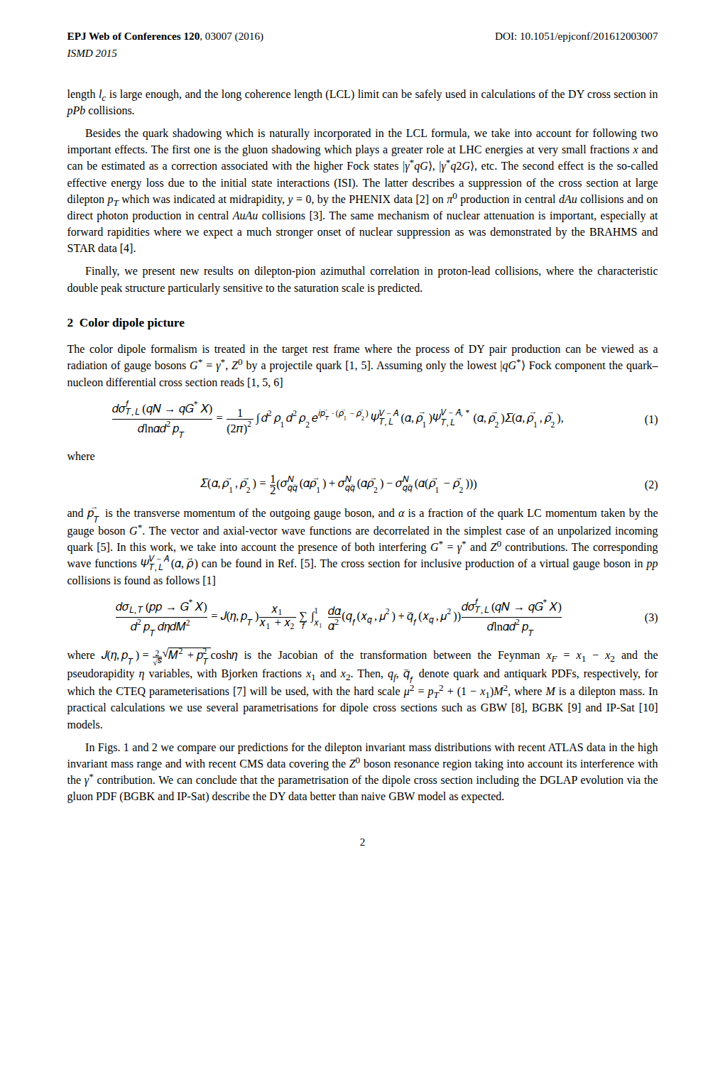EPJ Web of Conferences 120, 03007 (2016)
DOI: 10.1051/epjconf/201612003007
ISMD 2015
length lc is large enough, and the long coherence length (LCL) limit can be safely used in calculations of the DY cross section in pPb collisions.
Besides the quark shadowing which is naturally incorporated in the LCL formula, we take into account for following two important effects. The first one is the gluon shadowing which plays a greater role at LHC energies at very small fractions x and can be estimated as a correction associated with the higher Fock states |γ*qG⟩, |γ*q2G⟩, etc. The second effect is the so-called effective energy loss due to the initial state interactions (ISI). The latter describes a suppression of the cross section at large dilepton pT which was indicated at midrapidity, y = 0, by the PHENIX data [2] on π0 production in central dAu collisions and on direct photon production in central AuAu collisions [3]. The same mechanism of nuclear attenuation is important, especially at forward rapidities where we expect a much stronger onset of nuclear suppression as was demonstrated by the BRAHMS and STAR data [4].
Finally, we present new results on dilepton-pion azimuthal correlation in proton-lead collisions, where the characteristic double peak structure particularly sensitive to the saturation scale is predicted.
2 Color dipole picture
The color dipole formalism is treated in the target rest frame where the process of DY pair production can be viewed as a radiation of gauge bosons G* = γ*, Z0 by a projectile quark [1, 5]. Assuming only the lowest |qG*⟩ Fock component the quark–nucleon differential cross section reads [1, 5, 6]
dσT,Lf (qN→qG*X) dlnαd2pT = 1(2π)2 ∫ d2ρ1 d2ρ2 eipT→·(ρ1→−ρ2→) ΨT,LV−A (α,ρ1→) ΨT,LV−A,* (α,ρ2→) Σ(α,ρ1→,ρ2→) ,
(1)
where
Σ(α,ρ1→,ρ2→) = 12 ( σqq¯N (αρ1→) + σqq¯N (αρ2→) − σqq¯N (α(ρ1→−ρ2→)) )
(2)
and pT→ is the transverse momentum of the outgoing gauge boson, and α is a fraction of the quark LC momentum taken by the gauge boson G*. The vector and axial-vector wave functions are decorrelated in the simplest case of an unpolarized incoming quark [5]. In this work, we take into account the presence of both interfering G* = γ* and Z0 contributions. The corresponding wave functions ΨT,LV−A(α,ρ→) can be found in Ref. [5]. The cross section for inclusive production of a virtual gauge boson in pp collisions is found as follows [1]
dσL,T(pp→G*X) d2pTdηdM2 = J(η,pT) x1x1+x2 ∑f ∫x11 dαα2 ( qf(xq,μ2) + q¯f(xq,μ2) ) dσT,Lf(qN→qG*X) dlnαd2pT
(3)
where J(η,pT)=2sM2+pT2coshη is the Jacobian of the transformation between the Feynman xF = x1 − x2 and the pseudorapidity η variables, with Bjorken fractions x1 and x2. Then, qf, q¯f denote quark and antiquark PDFs, respectively, for which the CTEQ parameterisations [7] will be used, with the hard scale μ2 = pT2 + (1 − x1)M2, where M is a dilepton mass. In practical calculations we use several parametrisations for dipole cross sections such as GBW [8], BGBK [9] and IP-Sat [10] models.
In Figs. 1 and 2 we compare our predictions for the dilepton invariant mass distributions with recent ATLAS data in the high invariant mass range and with recent CMS data covering the Z0 boson resonance region taking into account its interference with the γ* contribution. We can conclude that the parametrisation of the dipole cross section including the DGLAP evolution via the gluon PDF (BGBK and IP-Sat) describe the DY data better than naive GBW model as expected.
2